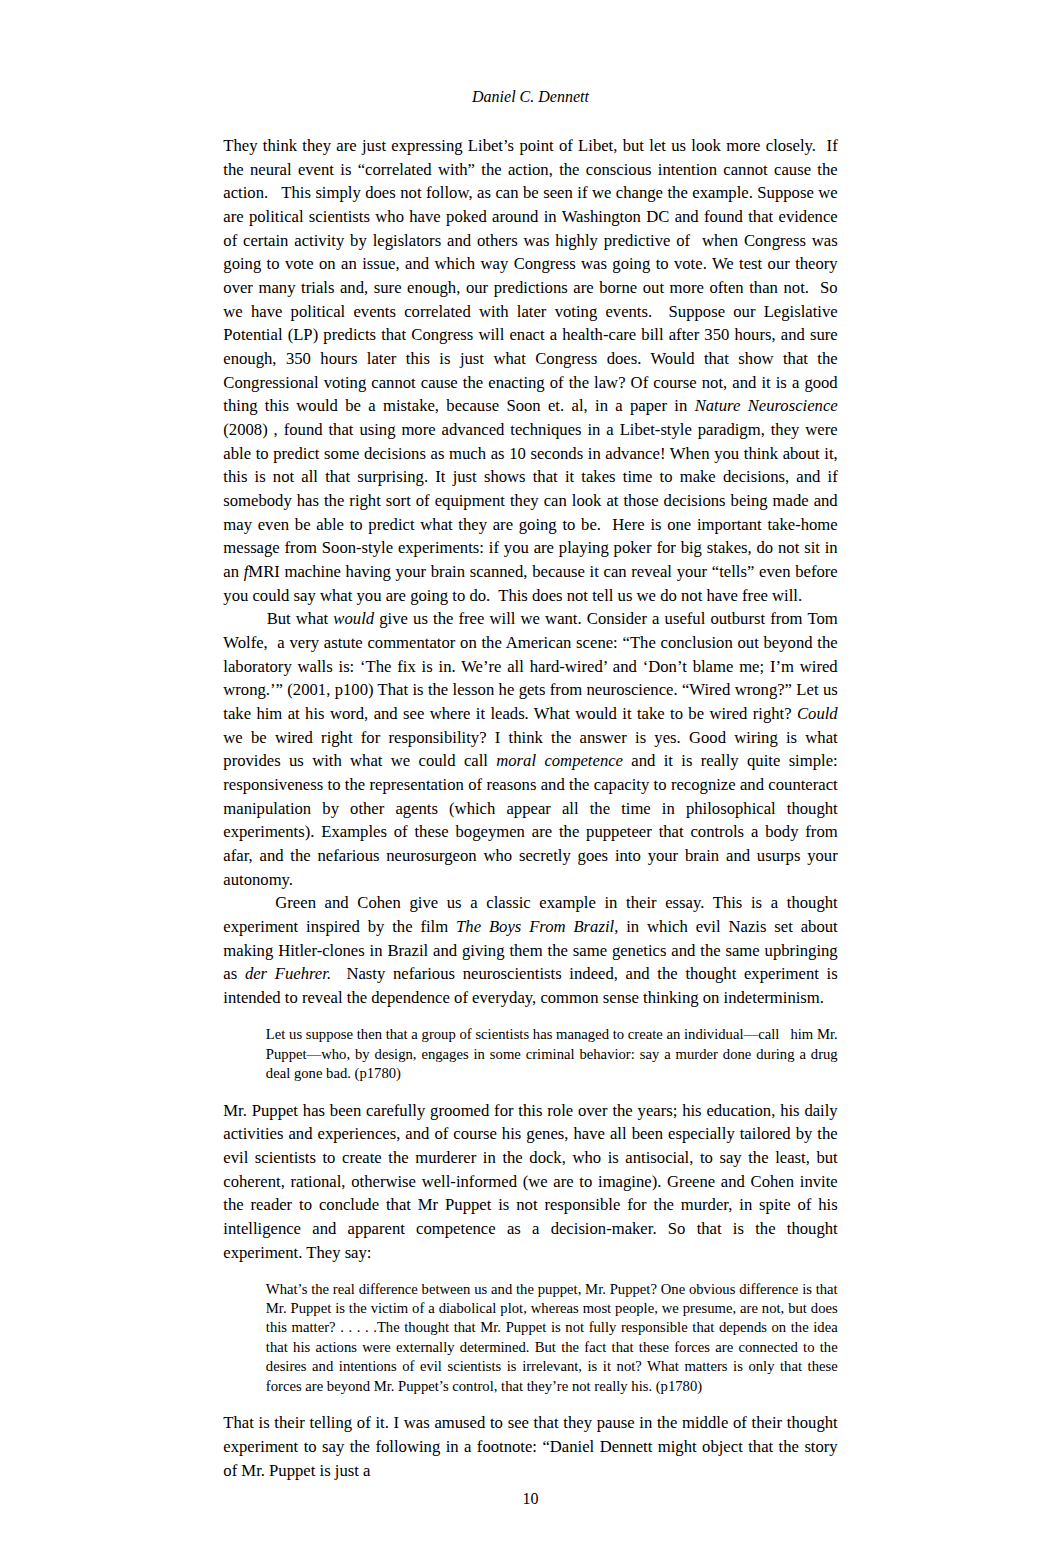Daniel C. Dennett
They think they are just expressing Libet’s point of Libet, but let us look more closely. If the neural event is “correlated with” the action, the conscious intention cannot cause the action. This simply does not follow, as can be seen if we change the example. Suppose we are political scientists who have poked around in Washington DC and found that evidence of certain activity by legislators and others was highly predictive of when Congress was going to vote on an issue, and which way Congress was going to vote. We test our theory over many trials and, sure enough, our predictions are borne out more often than not. So we have political events correlated with later voting events. Suppose our Legislative Potential (LP) predicts that Congress will enact a health-care bill after 350 hours, and sure enough, 350 hours later this is just what Congress does. Would that show that the Congressional voting cannot cause the enacting of the law? Of course not, and it is a good thing this would be a mistake, because Soon et. al, in a paper in Nature Neuroscience (2008) , found that using more advanced techniques in a Libet-style paradigm, they were able to predict some decisions as much as 10 seconds in advance! When you think about it, this is not all that surprising. It just shows that it takes time to make decisions, and if somebody has the right sort of equipment they can look at those decisions being made and may even be able to predict what they are going to be. Here is one important take-home message from Soon-style experiments: if you are playing poker for big stakes, do not sit in an f MRI machine having your brain scanned, because it can reveal your “tells” even before you could say what you are going to do. This does not tell us we do not have free will.
But what would give us the free will we want. Consider a useful outburst from Tom Wolfe, a very astute commentator on the American scene: “The conclusion out beyond the laboratory walls is: ‘The fix is in. We’re all hard-wired’ and ‘Don’t blame me; I’m wired wrong.’” (2001, p100) That is the lesson he gets from neuroscience. “Wired wrong?” Let us take him at his word, and see where it leads. What would it take to be wired right? Could we be wired right for responsibility? I think the answer is yes. Good wiring is what provides us with what we could call moral competence and it is really quite simple: responsiveness to the representation of reasons and the capacity to recognize and counteract manipulation by other agents (which appear all the time in philosophical thought experiments). Examples of these bogeymen are the puppeteer that controls a body from afar, and the nefarious neurosurgeon who secretly goes into your brain and usurps your autonomy.
Green and Cohen give us a classic example in their essay. This is a thought experiment inspired by the film The Boys From Brazil, in which evil Nazis set about making Hitler-clones in Brazil and giving them the same genetics and the same upbringing as der Fuehrer. Nasty nefarious neuroscientists indeed, and the thought experiment is intended to reveal the dependence of everyday, common sense thinking on indeterminism.
Let us suppose then that a group of scientists has managed to create an individual—call him Mr. Puppet—who, by design, engages in some criminal behavior: say a murder done during a drug deal gone bad. (p1780)
Mr. Puppet has been carefully groomed for this role over the years; his education, his daily activities and experiences, and of course his genes, have all been especially tailored by the evil scientists to create the murderer in the dock, who is antisocial, to say the least, but coherent, rational, otherwise well-informed (we are to imagine). Greene and Cohen invite the reader to conclude that Mr Puppet is not responsible for the murder, in spite of his intelligence and apparent competence as a decision-maker. So that is the thought experiment. They say:
What’s the real difference between us and the puppet, Mr. Puppet? One obvious difference is that Mr. Puppet is the victim of a diabolical plot, whereas most people, we presume, are not, but does this matter? . . . . .The thought that Mr. Puppet is not fully responsible that depends on the idea that his actions were externally determined. But the fact that these forces are connected to the desires and intentions of evil scientists is irrelevant, is it not? What matters is only that these forces are beyond Mr. Puppet’s control, that they’re not really his. (p1780)
That is their telling of it. I was amused to see that they pause in the middle of their thought experiment to say the following in a footnote: “Daniel Dennett might object that the story of Mr. Puppet is just a
10